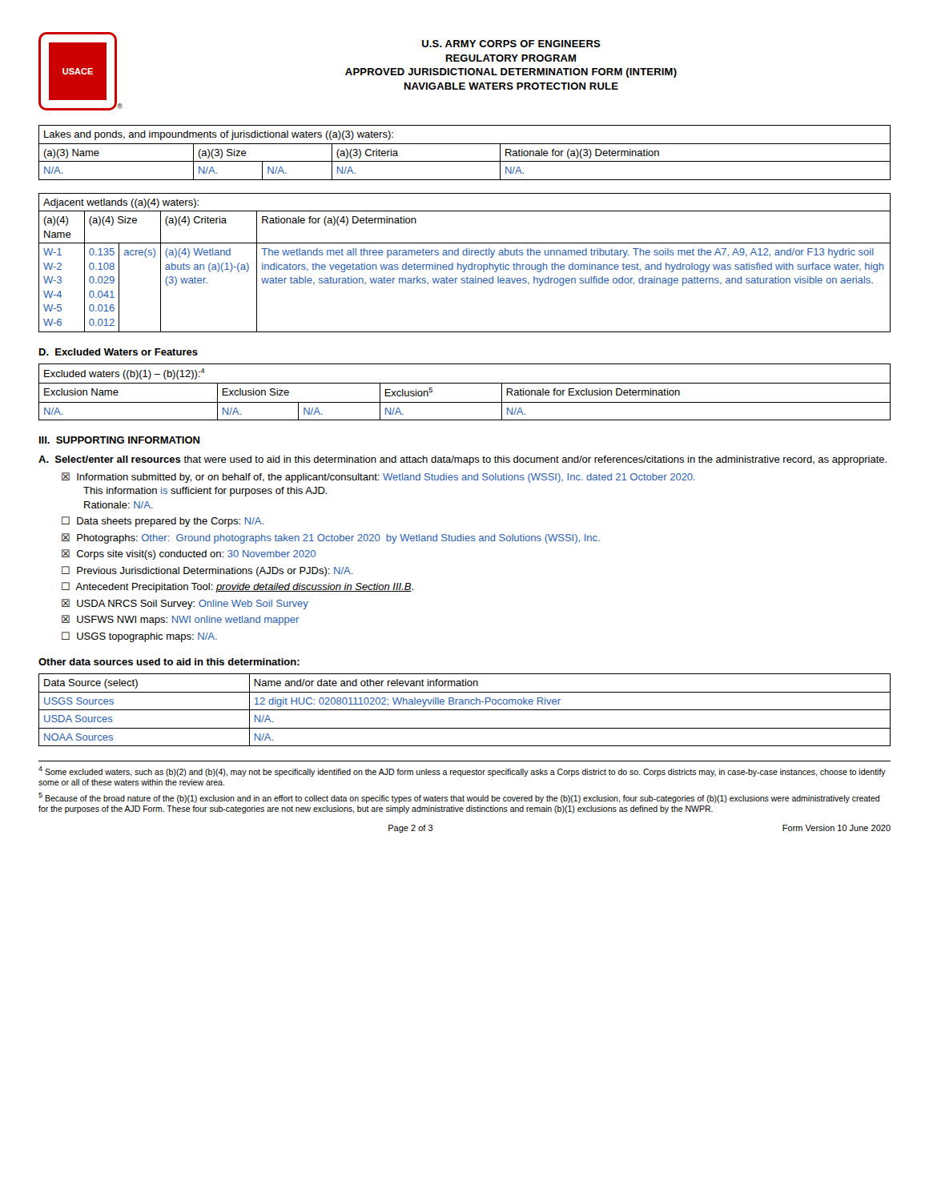USACE
®
U.S. ARMY CORPS OF ENGINEERS
REGULATORY PROGRAM
APPROVED JURISDICTIONAL DETERMINATION FORM (INTERIM)
NAVIGABLE WATERS PROTECTION RULE
Lakes and ponds, and impoundments of jurisdictional waters ((a)(3) waters):
| (a)(3) Name | (a)(3) Size | (a)(3) Criteria | Rationale for (a)(3) Determination |
| --- | --- | --- | --- |
| N/A. | N/A. | N/A. | N/A. | N/A. |
Adjacent wetlands ((a)(4) waters):
| (a)(4) Name | (a)(4) Size | (a)(4) Criteria | Rationale for (a)(4) Determination |
| --- | --- | --- | --- |
| W-1 W-2 W-3 W-4 W-5 W-6 | 0.135 0.108 0.029 0.041 0.016 0.012 | acre(s) | (a)(4) Wetland abuts an (a)(1)-(a)(3) water. | The wetlands met all three parameters and directly abuts the unnamed tributary. The soils met the A7, A9, A12, and/or F13 hydric soil indicators, the vegetation was determined hydrophytic through the dominance test, and hydrology was satisfied with surface water, high water table, saturation, water marks, water stained leaves, hydrogen sulfide odor, drainage patterns, and saturation visible on aerials. |
D. Excluded Waters or Features
Excluded waters ((b)(1) – (b)(12)): 4
| Exclusion Name | Exclusion Size | Exclusion 5 | Rationale for Exclusion Determination |
| --- | --- | --- | --- |
| N/A. | N/A. | N/A. | N/A. | N/A. |
III. SUPPORTING INFORMATION
A. Select/enter all resources that were used to aid in this determination and attach data/maps to this document and/or references/citations in the administrative record, as appropriate.
☒ Information submitted by, or on behalf of, the applicant/consultant: Wetland Studies and Solutions (WSSI), Inc. dated 21 October 2020.
This information is sufficient for purposes of this AJD.
Rationale: N/A.
☐ Data sheets prepared by the Corps: N/A.
☒ Photographs: Other: Ground photographs taken 21 October 2020 by Wetland Studies and Solutions (WSSI), Inc.
☒ Corps site visit(s) conducted on: 30 November 2020
☐ Previous Jurisdictional Determinations (AJDs or PJDs): N/A.
☐ Antecedent Precipitation Tool: provide detailed discussion in Section III.B.
☒ USDA NRCS Soil Survey: Online Web Soil Survey
☒ USFWS NWI maps: NWI online wetland mapper
☐ USGS topographic maps: N/A.
Other data sources used to aid in this determination:
| Data Source (select) | Name and/or date and other relevant information |
| --- | --- |
| USGS Sources | 12 digit HUC: 020801110202; Whaleyville Branch-Pocomoke River |
| USDA Sources | N/A. |
| NOAA Sources | N/A. |
4 Some excluded waters, such as (b)(2) and (b)(4), may not be specifically identified on the AJD form unless a requestor specifically asks a Corps district to do so. Corps districts may, in case-by-case instances, choose to identify some or all of these waters within the review area.
5 Because of the broad nature of the (b)(1) exclusion and in an effort to collect data on specific types of waters that would be covered by the (b)(1) exclusion, four sub-categories of (b)(1) exclusions were administratively created for the purposes of the AJD Form. These four sub-categories are not new exclusions, but are simply administrative distinctions and remain (b)(1) exclusions as defined by the NWPR.
Page 2 of 3
Form Version 10 June 2020